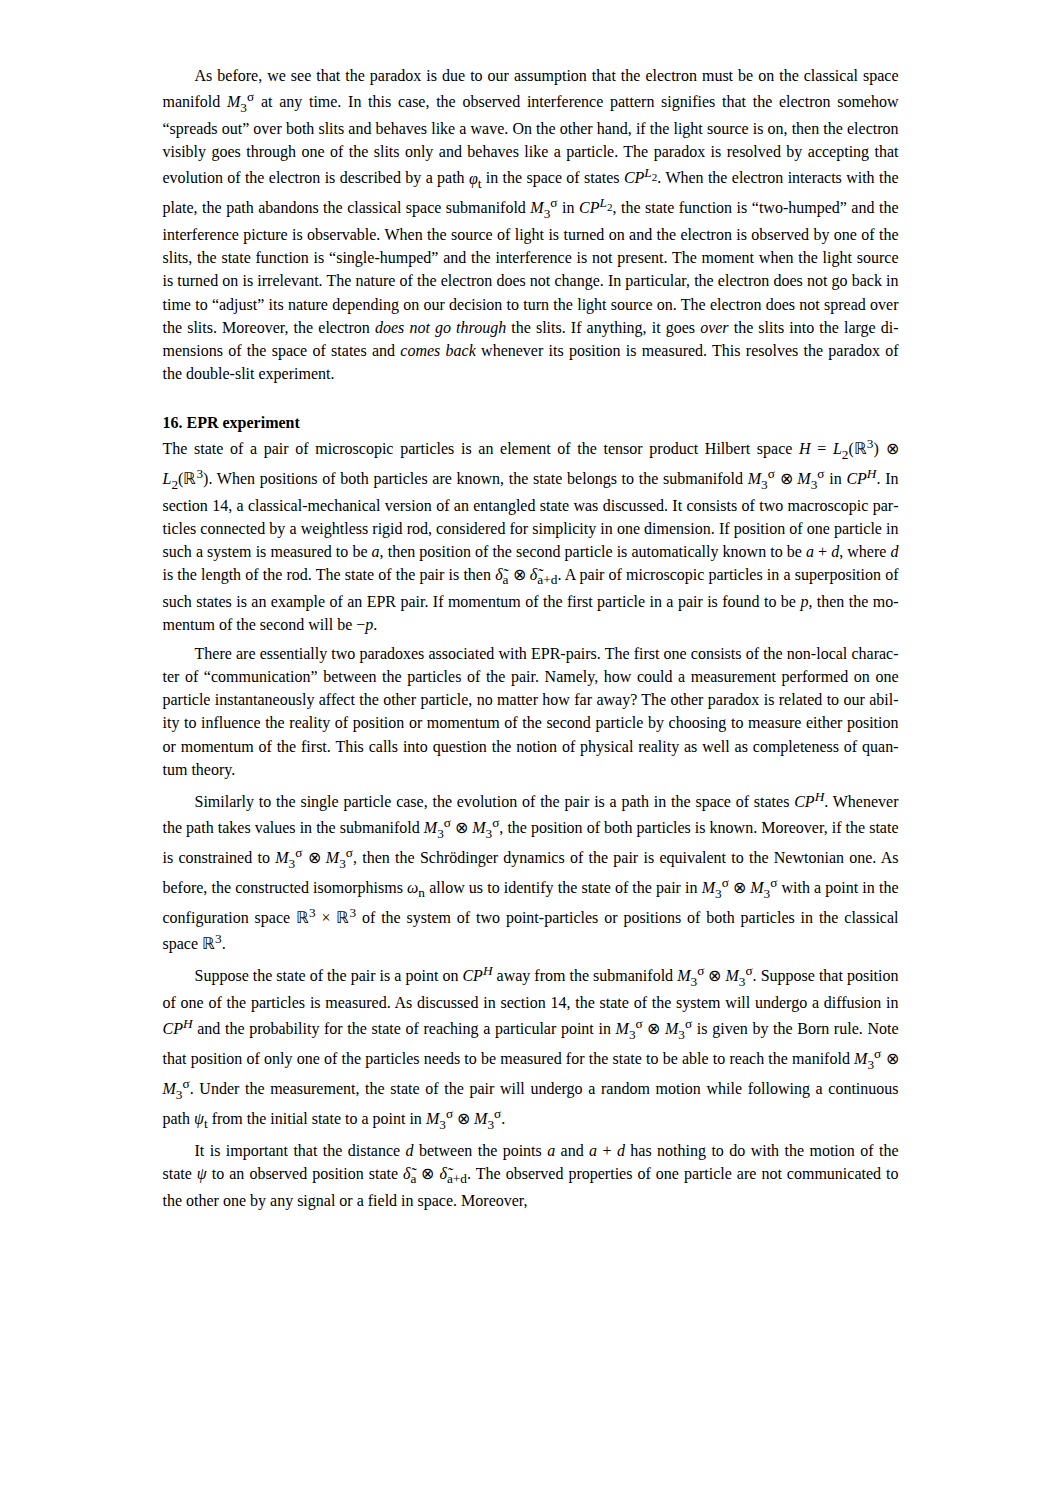As before, we see that the paradox is due to our assumption that the electron must be on the classical space manifold M3σ at any time. In this case, the observed interference pattern signifies that the electron somehow “spreads out” over both slits and behaves like a wave. On the other hand, if the light source is on, then the electron visibly goes through one of the slits only and behaves like a particle. The paradox is resolved by accepting that evolution of the electron is described by a path φt in the space of states CPL2. When the electron interacts with the plate, the path abandons the classical space submanifold M3σ in CPL2, the state function is “two-humped” and the interference picture is observable. When the source of light is turned on and the electron is observed by one of the slits, the state function is “single-humped” and the interference is not present. The moment when the light source is turned on is irrelevant. The nature of the electron does not change. In particular, the electron does not go back in time to “adjust” its nature depending on our decision to turn the light source on. The electron does not spread over the slits. Moreover, the electron does not go through the slits. If anything, it goes over the slits into the large dimensions of the space of states and comes back whenever its position is measured. This resolves the paradox of the double-slit experiment.
16. EPR experiment
The state of a pair of microscopic particles is an element of the tensor product Hilbert space H = L2(ℝ3) ⊗ L2(ℝ3). When positions of both particles are known, the state belongs to the submanifold M3σ ⊗ M3σ in CPH. In section 14, a classical-mechanical version of an entangled state was discussed. It consists of two macroscopic particles connected by a weightless rigid rod, considered for simplicity in one dimension. If position of one particle in such a system is measured to be a, then position of the second particle is automatically known to be a + d, where d is the length of the rod. The state of the pair is then δ̃a ⊗ δ̃a+d. A pair of microscopic particles in a superposition of such states is an example of an EPR pair. If momentum of the first particle in a pair is found to be p, then the momentum of the second will be −p.
There are essentially two paradoxes associated with EPR-pairs. The first one consists of the non-local character of “communication” between the particles of the pair. Namely, how could a measurement performed on one particle instantaneously affect the other particle, no matter how far away? The other paradox is related to our ability to influence the reality of position or momentum of the second particle by choosing to measure either position or momentum of the first. This calls into question the notion of physical reality as well as completeness of quantum theory.
Similarly to the single particle case, the evolution of the pair is a path in the space of states CPH. Whenever the path takes values in the submanifold M3σ ⊗ M3σ, the position of both particles is known. Moreover, if the state is constrained to M3σ ⊗ M3σ, then the Schrödinger dynamics of the pair is equivalent to the Newtonian one. As before, the constructed isomorphisms ωn allow us to identify the state of the pair in M3σ ⊗ M3σ with a point in the configuration space ℝ3 × ℝ3 of the system of two point-particles or positions of both particles in the classical space ℝ3.
Suppose the state of the pair is a point on CPH away from the submanifold M3σ ⊗ M3σ. Suppose that position of one of the particles is measured. As discussed in section 14, the state of the system will undergo a diffusion in CPH and the probability for the state of reaching a particular point in M3σ ⊗ M3σ is given by the Born rule. Note that position of only one of the particles needs to be measured for the state to be able to reach the manifold M3σ ⊗ M3σ. Under the measurement, the state of the pair will undergo a random motion while following a continuous path ψt from the initial state to a point in M3σ ⊗ M3σ.
It is important that the distance d between the points a and a + d has nothing to do with the motion of the state ψ to an observed position state δ̃a ⊗ δ̃a+d. The observed properties of one particle are not communicated to the other one by any signal or a field in space. Moreover,